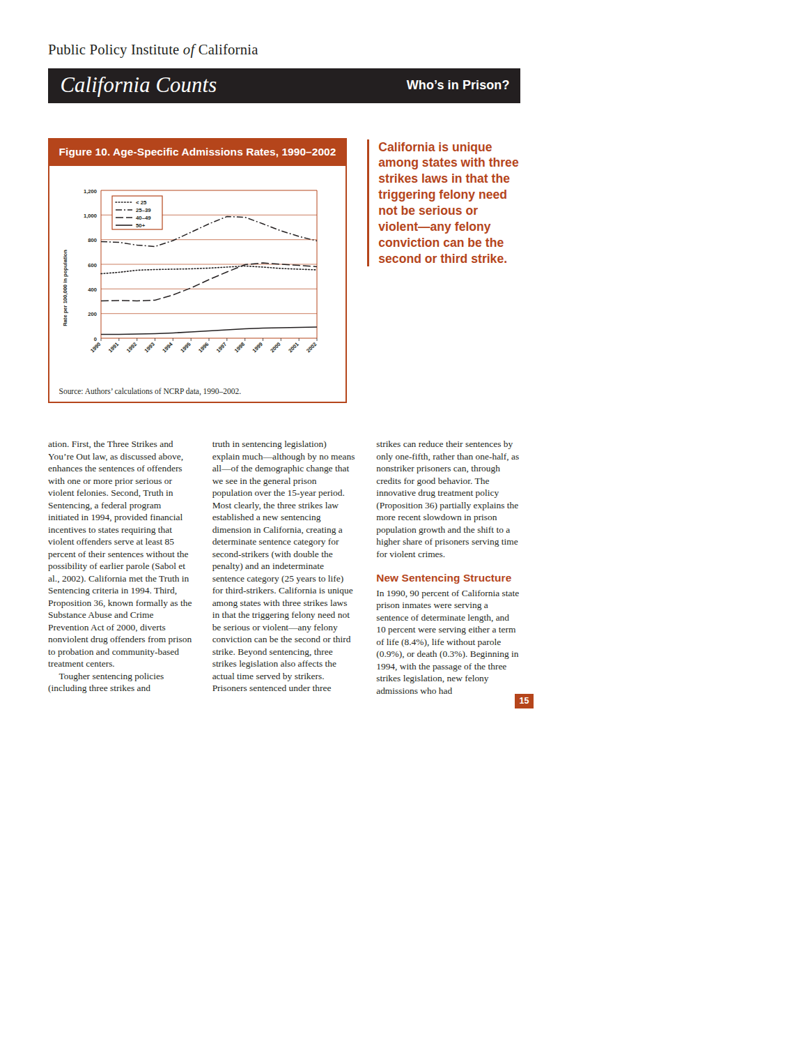Public Policy Institute of California
California Counts
Who’s in Prison?
Figure 10. Age-Specific Admissions Rates, 1990–2002
Rate per 100,000 in population 1,200 1,000 800 600 400 200 0 1990 1991 1992 1993 1994 1995 1996 1997 1998 1999 2000 2001 2002 < 25 25–39 40–49 50+
Source: Authors’ calculations of NCRP data, 1990–2002.
California is unique among states with three strikes laws in that the triggering felony need not be serious or violent—any felony conviction can be the second or third strike.
ation. First, the Three Strikes and You’re Out law, as discussed above, enhances the sentences of offenders with one or more prior serious or violent felonies. Second, Truth in Sentencing, a federal program initiated in 1994, provided financial incentives to states requiring that violent offenders serve at least 85 percent of their sentences without the possibility of earlier parole (Sabol et al., 2002). California met the Truth in Sentencing criteria in 1994. Third, Proposition 36, known formally as the Substance Abuse and Crime Prevention Act of 2000, diverts nonviolent drug offenders from prison to probation and community-based treatment centers.
Tougher sentencing policies (including three strikes and
truth in sentencing legislation) explain much—although by no means all—of the demographic change that we see in the general prison population over the 15-year period. Most clearly, the three strikes law established a new sentencing dimension in California, creating a determinate sentence category for second-strikers (with double the penalty) and an indeterminate sentence category (25 years to life) for third-strikers. California is unique among states with three strikes laws in that the triggering felony need not be serious or violent—any felony conviction can be the second or third strike. Beyond sentencing, three strikes legislation also affects the actual time served by strikers. Prisoners sentenced under three
strikes can reduce their sentences by only one-fifth, rather than one-half, as nonstriker prisoners can, through credits for good behavior. The innovative drug treatment policy (Proposition 36) partially explains the more recent slowdown in prison population growth and the shift to a higher share of prisoners serving time for violent crimes.
New Sentencing Structure
In 1990, 90 percent of California state prison inmates were serving a sentence of determinate length, and 10 percent were serving either a term of life (8.4%), life without parole (0.9%), or death (0.3%). Beginning in 1994, with the passage of the three strikes legislation, new felony admissions who had
15